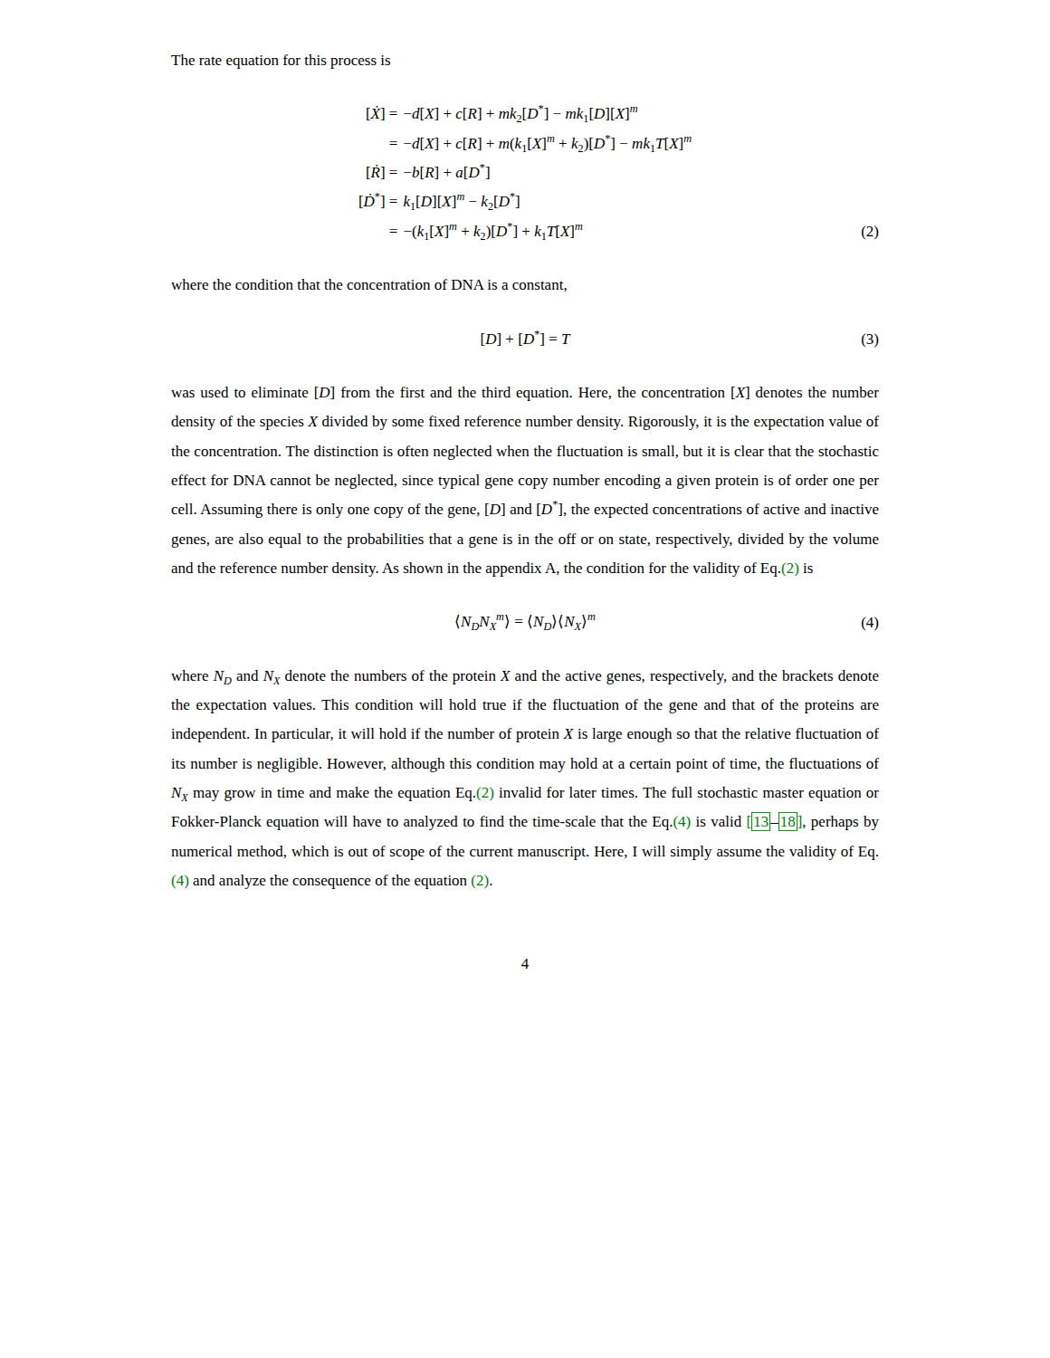The rate equation for this process is
[Ẋ] =
−d[X] + c[R] + mk2[D*] − mk1[D][X]m
=
−d[X] + c[R] + m(k1[X]m + k2)[D*] − mk1T[X]m
[Ṙ] =
−b[R] + a[D*]
[Ḋ*] =
k1[D][X]m − k2[D*]
=
−(k1[X]m + k2)[D*] + k1T[X]m
(2)
where the condition that the concentration of DNA is a constant,
[D] + [D*] = T (3)
was used to eliminate [D] from the first and the third equation. Here, the concentration [X] denotes the number density of the species X divided by some fixed reference number density. Rigorously, it is the expectation value of the concentration. The distinction is often neglected when the fluctuation is small, but it is clear that the stochastic effect for DNA cannot be neglected, since typical gene copy number encoding a given protein is of order one per cell. Assuming there is only one copy of the gene, [D] and [D*], the expected concentrations of active and inactive genes, are also equal to the probabilities that a gene is in the off or on state, respectively, divided by the volume and the reference number density. As shown in the appendix A, the condition for the validity of Eq.(2) is
⟨NDNXm⟩ = ⟨ND⟩⟨NX⟩m (4)
where ND and NX denote the numbers of the protein X and the active genes, respectively, and the brackets denote the expectation values. This condition will hold true if the fluctuation of the gene and that of the proteins are independent. In particular, it will hold if the number of protein X is large enough so that the relative fluctuation of its number is negligible. However, although this condition may hold at a certain point of time, the fluctuations of NX may grow in time and make the equation Eq.(2) invalid for later times. The full stochastic master equation or Fokker-Planck equation will have to analyzed to find the time-scale that the Eq.(4) is valid [13–18], perhaps by numerical method, which is out of scope of the current manuscript. Here, I will simply assume the validity of Eq.(4) and analyze the consequence of the equation (2).
4